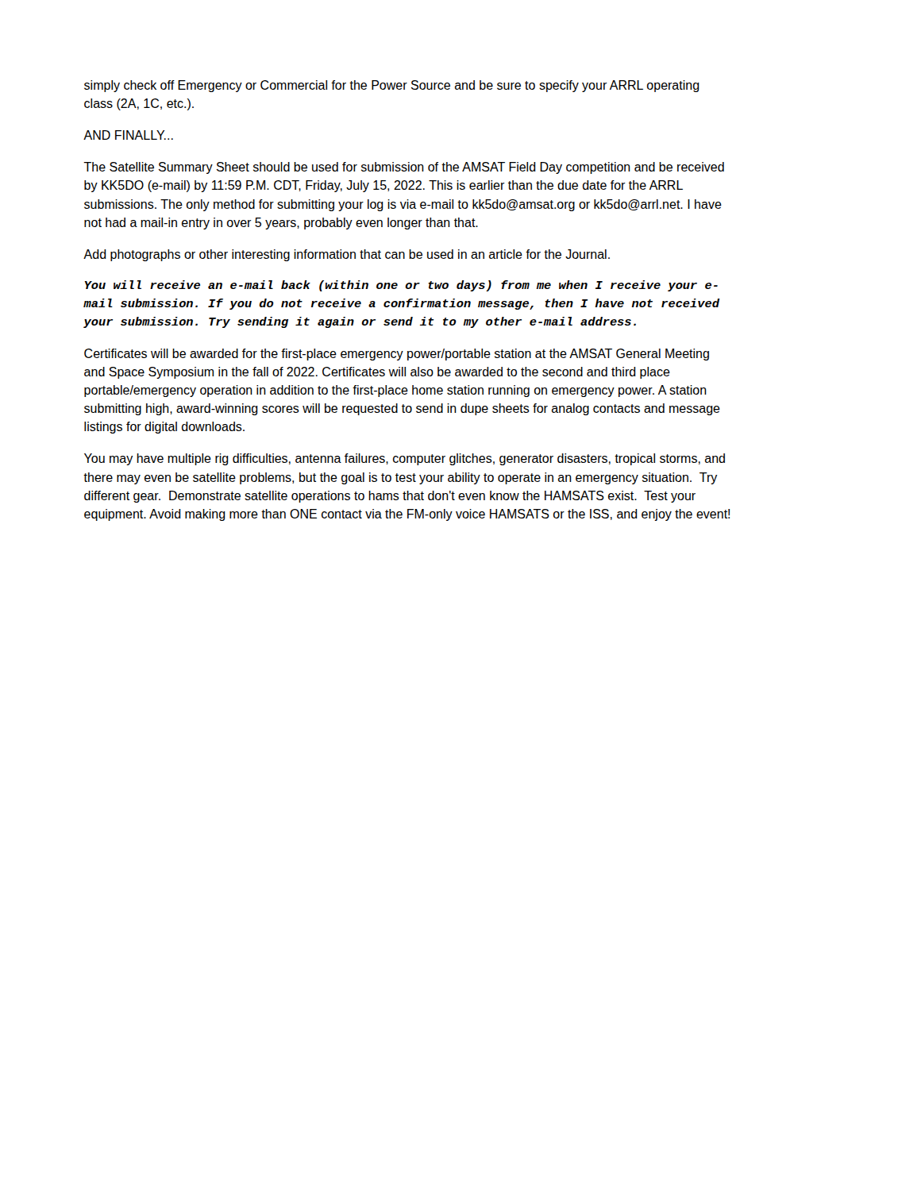simply check off Emergency or Commercial for the Power Source and be sure to specify your ARRL operating class (2A, 1C, etc.).
AND FINALLY...
The Satellite Summary Sheet should be used for submission of the AMSAT Field Day competition and be received by KK5DO (e-mail) by 11:59 P.M. CDT, Friday, July 15, 2022. This is earlier than the due date for the ARRL submissions. The only method for submitting your log is via e-mail to kk5do@amsat.org or kk5do@arrl.net. I have not had a mail-in entry in over 5 years, probably even longer than that.
Add photographs or other interesting information that can be used in an article for the Journal.
You will receive an e-mail back (within one or two days) from me when I receive your e-mail submission. If you do not receive a confirmation message, then I have not received your submission. Try sending it again or send it to my other e-mail address.
Certificates will be awarded for the first-place emergency power/portable station at the AMSAT General Meeting and Space Symposium in the fall of 2022. Certificates will also be awarded to the second and third place portable/emergency operation in addition to the first-place home station running on emergency power. A station submitting high, award-winning scores will be requested to send in dupe sheets for analog contacts and message listings for digital downloads.
You may have multiple rig difficulties, antenna failures, computer glitches, generator disasters, tropical storms, and there may even be satellite problems, but the goal is to test your ability to operate in an emergency situation. Try different gear. Demonstrate satellite operations to hams that don't even know the HAMSATS exist. Test your equipment. Avoid making more than ONE contact via the FM-only voice HAMSATS or the ISS, and enjoy the event!